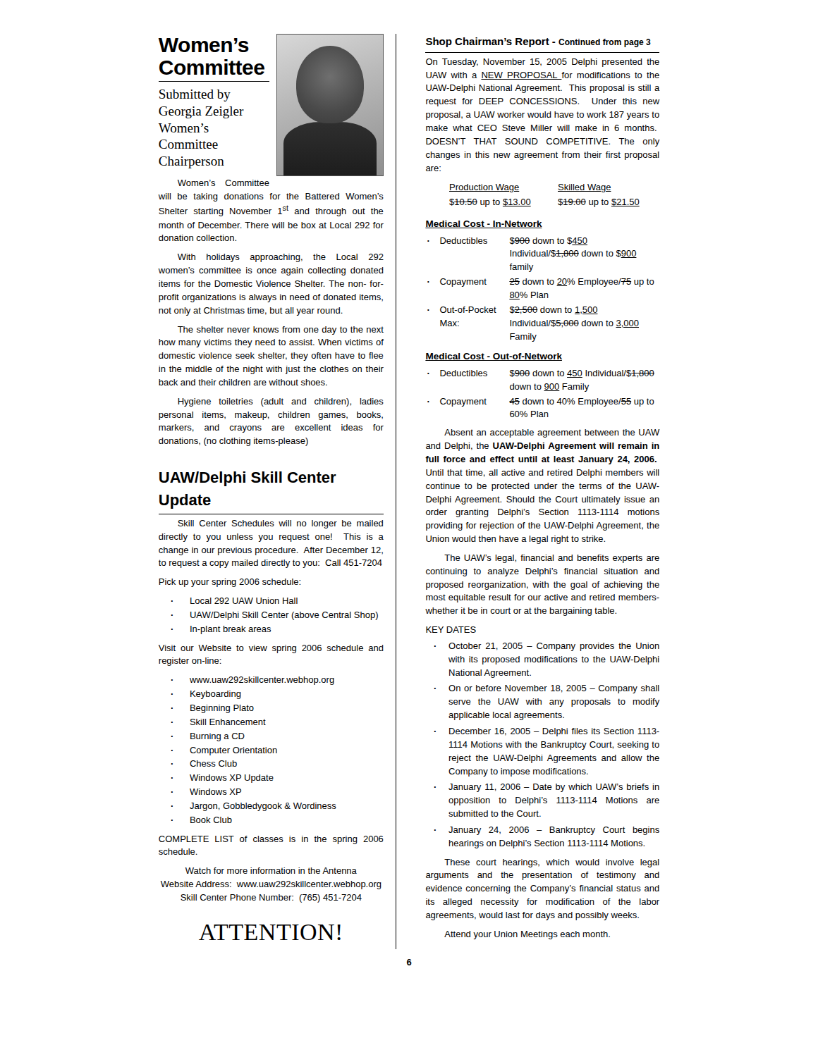Women’s
Committee
Submitted by Georgia Zeigler
Women’s Committee Chairperson
Women’s Committee will be taking donations for the Battered Women’s Shelter starting November 1st and through out the month of December. There will be box at Local 292 for donation collection.
With holidays approaching, the Local 292 women’s committee is once again collecting donated items for the Domestic Violence Shelter. The non- for- profit organizations is always in need of donated items, not only at Christmas time, but all year round.
The shelter never knows from one day to the next how many victims they need to assist. When victims of domestic violence seek shelter, they often have to flee in the middle of the night with just the clothes on their back and their children are without shoes.
Hygiene toiletries (adult and children), ladies personal items, makeup, children games, books, markers, and crayons are excellent ideas for donations, (no clothing items-please)
UAW/Delphi Skill Center Update
Skill Center Schedules will no longer be mailed directly to you unless you request one! This is a change in our previous procedure. After December 12, to request a copy mailed directly to you: Call 451-7204
Pick up your spring 2006 schedule:
Local 292 UAW Union Hall
UAW/Delphi Skill Center (above Central Shop)
In-plant break areas
Visit our Website to view spring 2006 schedule and register on-line:
www.uaw292skillcenter.webhop.org
Keyboarding
Beginning Plato
Skill Enhancement
Burning a CD
Computer Orientation
Chess Club
Windows XP Update
Windows XP
Jargon, Gobbledygook & Wordiness
Book Club
COMPLETE LIST of classes is in the spring 2006 schedule.
Watch for more information in the Antenna
Website Address: www.uaw292skillcenter.webhop.org
Skill Center Phone Number: (765) 451-7204
ATTENTION!
Shop Chairman’s Report - Continued from page 3
On Tuesday, November 15, 2005 Delphi presented the UAW with a NEW PROPOSAL for modifications to the UAW-Delphi National Agreement. This proposal is still a request for DEEP CONCESSIONS. Under this new proposal, a UAW worker would have to work 187 years to make what CEO Steve Miller will make in 6 months. DOESN’T THAT SOUND COMPETITIVE. The only changes in this new agreement from their first proposal are:
| Production Wage | Skilled Wage |
| $ 10.50 up to $13.00 | $ 19.00 up to $21.50 |
Medical Cost - In-Network
| · | Deductibles | $ 900 down to $ 450 Individual/$ 1,800 down to $ 900 family |
| · | Copayment | 25 down to 20 % Employee/ 75 up to 80 % Plan |
| · | Out-of-Pocket Max: | $ 2,500 down to 1,500 Individual/$ 5,000 down to 3,000 Family |
Medical Cost - Out-of-Network
| · | Deductibles | $ 900 down to 450 Individual/$ 1,800 down to 900 Family |
| · | Copayment | 45 down to 40% Employee/ 55 up to 60% Plan |
Absent an acceptable agreement between the UAW and Delphi, the UAW-Delphi Agreement will remain in full force and effect until at least January 24, 2006. Until that time, all active and retired Delphi members will continue to be protected under the terms of the UAW-Delphi Agreement. Should the Court ultimately issue an order granting Delphi’s Section 1113-1114 motions providing for rejection of the UAW-Delphi Agreement, the Union would then have a legal right to strike.
The UAW’s legal, financial and benefits experts are continuing to analyze Delphi’s financial situation and proposed reorganization, with the goal of achieving the most equitable result for our active and retired members-whether it be in court or at the bargaining table.
KEY DATES
October 21, 2005 – Company provides the Union with its proposed modifications to the UAW-Delphi National Agreement.
On or before November 18, 2005 – Company shall serve the UAW with any proposals to modify applicable local agreements.
December 16, 2005 – Delphi files its Section 1113-1114 Motions with the Bankruptcy Court, seeking to reject the UAW-Delphi Agreements and allow the Company to impose modifications.
January 11, 2006 – Date by which UAW’s briefs in opposition to Delphi’s 1113-1114 Motions are submitted to the Court.
January 24, 2006 – Bankruptcy Court begins hearings on Delphi’s Section 1113-1114 Motions.
These court hearings, which would involve legal arguments and the presentation of testimony and evidence concerning the Company’s financial status and its alleged necessity for modification of the labor agreements, would last for days and possibly weeks.
Attend your Union Meetings each month.
6